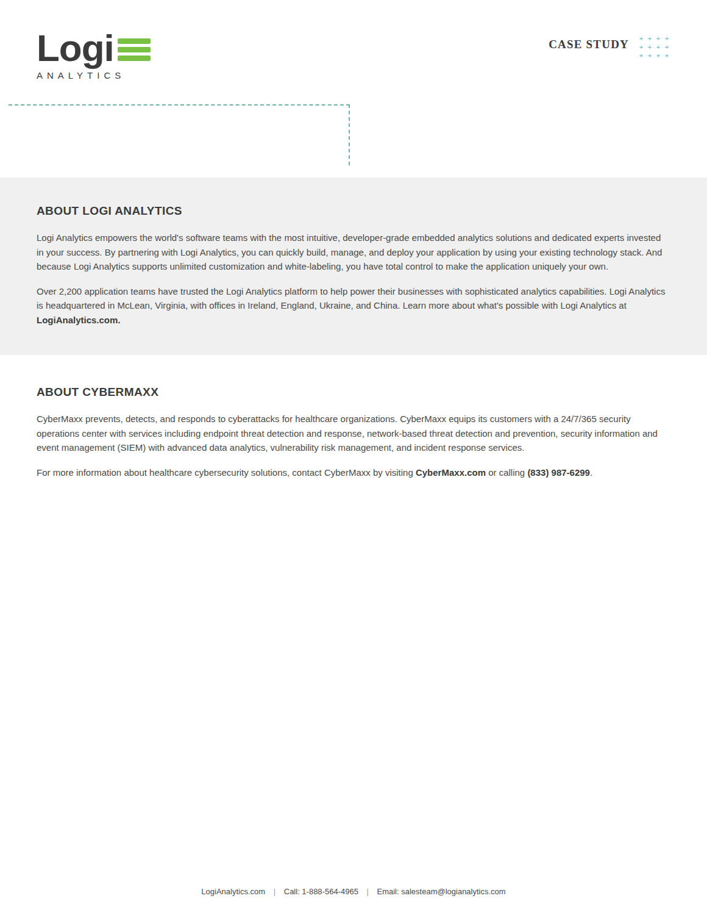Logi
ANALYTICS
CASE STUDY ++++ ++++ ++++
ABOUT LOGI ANALYTICS
Logi Analytics empowers the world's software teams with the most intuitive, developer-grade embedded analytics solutions and dedicated experts invested in your success. By partnering with Logi Analytics, you can quickly build, manage, and deploy your application by using your existing technology stack. And because Logi Analytics supports unlimited customization and white-labeling, you have total control to make the application uniquely your own.
Over 2,200 application teams have trusted the Logi Analytics platform to help power their businesses with sophisticated analytics capabilities. Logi Analytics is headquartered in McLean, Virginia, with offices in Ireland, England, Ukraine, and China. Learn more about what's possible with Logi Analytics at LogiAnalytics.com.
ABOUT CYBERMAXX
CyberMaxx prevents, detects, and responds to cyberattacks for healthcare organizations. CyberMaxx equips its customers with a 24/7/365 security operations center with services including endpoint threat detection and response, network-based threat detection and prevention, security information and event management (SIEM) with advanced data analytics, vulnerability risk management, and incident response services.
For more information about healthcare cybersecurity solutions, contact CyberMaxx by visiting CyberMaxx.com or calling (833) 987-6299.
LogiAnalytics.com | Call: 1-888-564-4965 | Email: salesteam@logianalytics.com